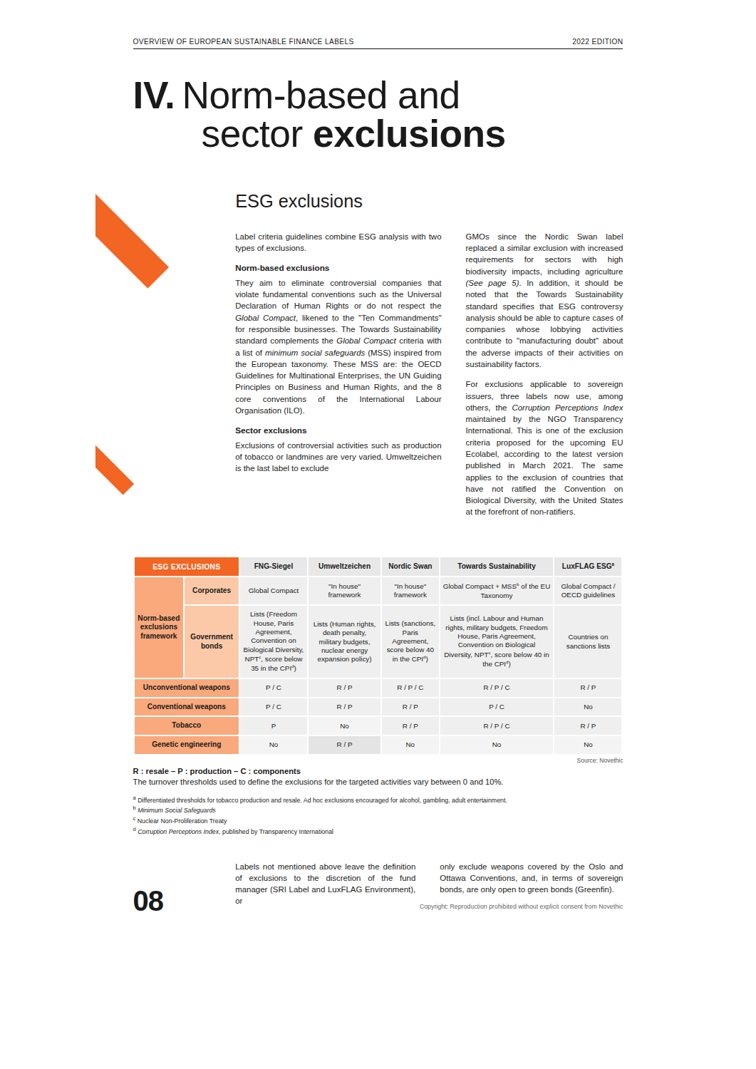Overview of European sustainable finance labels
2022 edition
IV. Norm-based and sector exclusions
ESG exclusions
Label criteria guidelines combine ESG analysis with two types of exclusions.
Norm-based exclusions
They aim to eliminate controversial companies that violate fundamental conventions such as the Universal Declaration of Human Rights or do not respect the Global Compact, likened to the "Ten Commandments" for responsible businesses. The Towards Sustainability standard complements the Global Compact criteria with a list of minimum social safeguards (MSS) inspired from the European taxonomy. These MSS are: the OECD Guidelines for Multinational Enterprises, the UN Guiding Principles on Business and Human Rights, and the 8 core conventions of the International Labour Organisation (ILO).
Sector exclusions
Exclusions of controversial activities such as production of tobacco or landmines are very varied. Umweltzeichen is the last label to exclude
GMOs since the Nordic Swan label replaced a similar exclusion with increased requirements for sectors with high biodiversity impacts, including agriculture (See page 5). In addition, it should be noted that the Towards Sustainability standard specifies that ESG controversy analysis should be able to capture cases of companies whose lobbying activities contribute to "manufacturing doubt" about the adverse impacts of their activities on sustainability factors.
For exclusions applicable to sovereign issuers, three labels now use, among others, the Corruption Perceptions Index maintained by the NGO Transparency International. This is one of the exclusion criteria proposed for the upcoming EU Ecolabel, according to the latest version published in March 2021. The same applies to the exclusion of countries that have not ratified the Convention on Biological Diversity, with the United States at the forefront of non-ratifiers.
| ESG EXCLUSIONS | FNG-Siegel | Umweltzeichen | Nordic Swan | Towards Sustainability | LuxFLAG ESG a |
| --- | --- | --- | --- | --- | --- |
| Norm-based exclusions framework | Corporates | Global Compact | "In house" framework | "In house" framework | Global Compact + MSS b of the EU Taxonomy | Global Compact / OECD guidelines |
| Government bonds | Lists (Freedom House, Paris Agreement, Convention on Biological Diversity, NPT c , score below 35 in the CPI d ) | Lists (Human rights, death penalty, military budgets, nuclear energy expansion policy) | Lists (sanctions, Paris Agreement, score below 40 in the CPI d ) | Lists (incl. Labour and Human rights, military budgets, Freedom House, Paris Agreement, Convention on Biological Diversity, NPT c , score below 40 in the CPI d ) | Countries on sanctions lists |
| Unconventional weapons | P / C | R / P | R / P / C | R / P / C | R / P |
| Conventional weapons | P / C | R / P | R / P | P / C | No |
| Tobacco | P | No | R / P | R / P / C | R / P |
| Genetic engineering | No | R / P | No | No | No |
Source: Novethic
R : resale – P : production – C : components
The turnover thresholds used to define the exclusions for the targeted activities vary between 0 and 10%.
a Differentiated thresholds for tobacco production and resale. Ad hoc exclusions encouraged for alcohol, gambling, adult entertainment.
b Minimum Social Safeguards
c Nuclear Non-Proliferation Treaty
d Corruption Perceptions Index, published by Transparency International
Labels not mentioned above leave the definition of exclusions to the discretion of the fund manager (SRI Label and LuxFLAG Environment), or
only exclude weapons covered by the Oslo and Ottawa Conventions, and, in terms of sovereign bonds, are only open to green bonds (Greenfin).
08
Copyright: Reproduction prohibited without explicit consent from Novethic